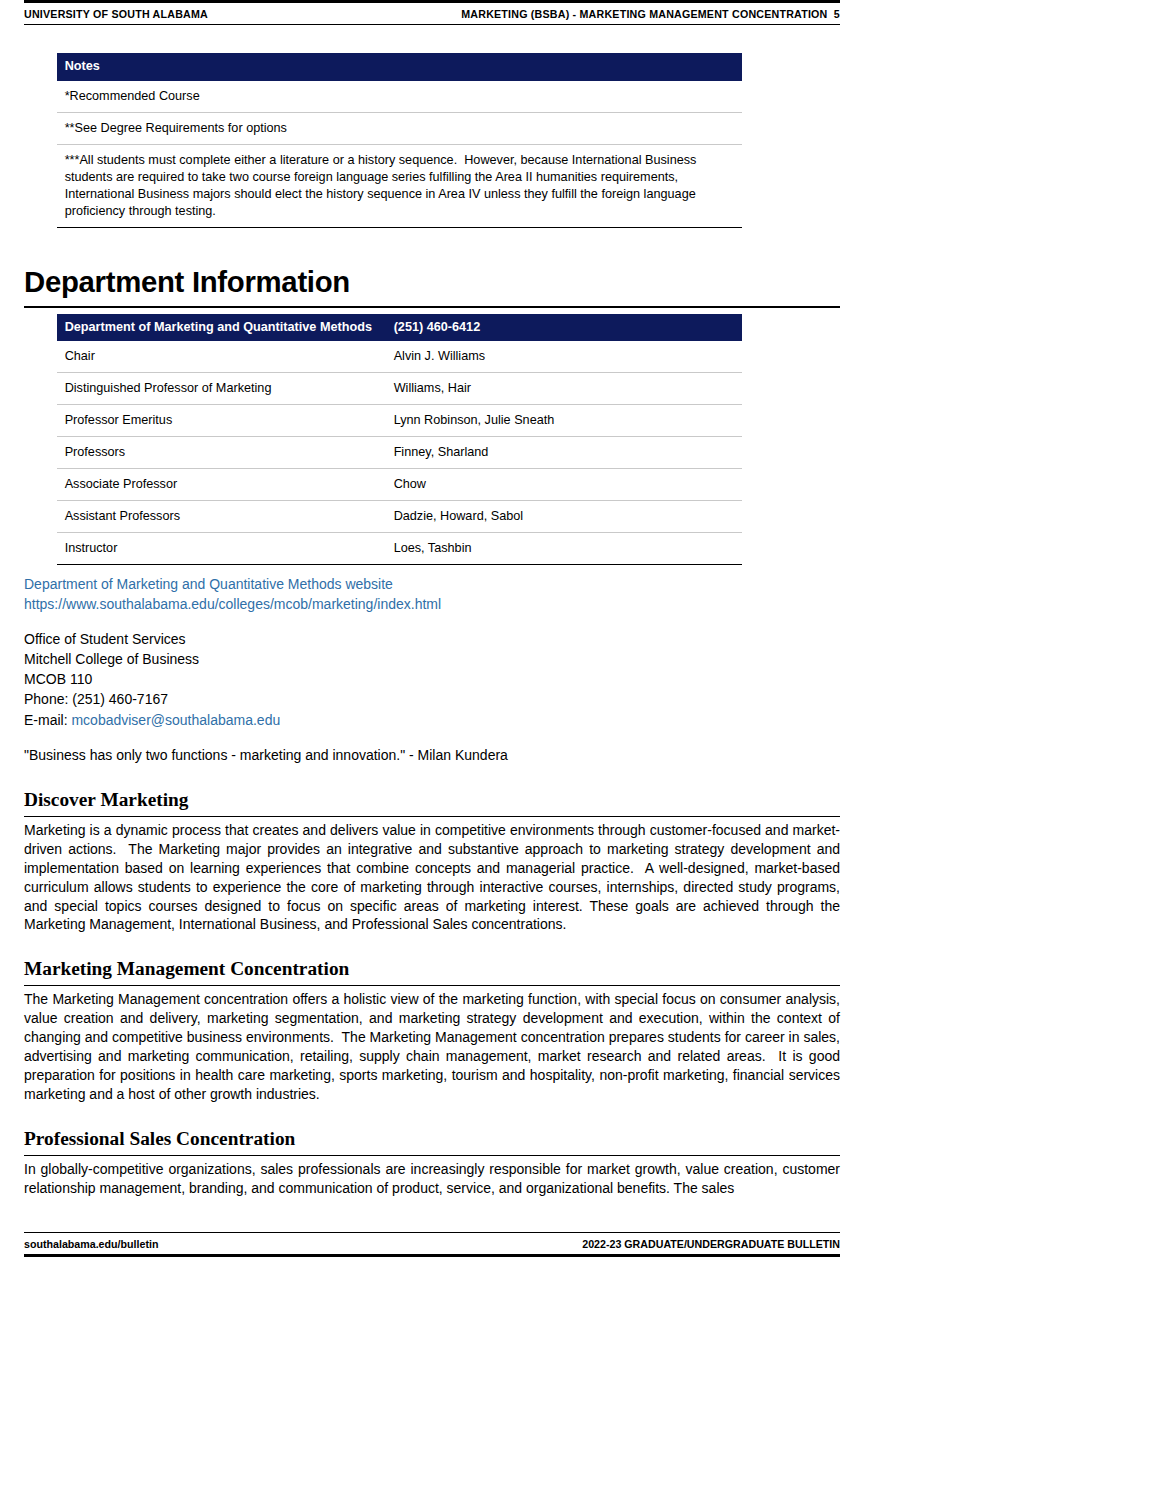University of South Alabama
Marketing (BSBA) - Marketing Management Concentration 5
| Notes |
| --- |
| *Recommended Course |
| **See Degree Requirements for options |
| ***All students must complete either a literature or a history sequence. However, because International Business students are required to take two course foreign language series fulfilling the Area II humanities requirements, International Business majors should elect the history sequence in Area IV unless they fulfill the foreign language proficiency through testing. |
Department Information
| Department of Marketing and Quantitative Methods | (251) 460-6412 |
| --- | --- |
| Chair | Alvin J. Williams |
| Distinguished Professor of Marketing | Williams, Hair |
| Professor Emeritus | Lynn Robinson, Julie Sneath |
| Professors | Finney, Sharland |
| Associate Professor | Chow |
| Assistant Professors | Dadzie, Howard, Sabol |
| Instructor | Loes, Tashbin |
Department of Marketing and Quantitative Methods website https://www.southalabama.edu/colleges/mcob/marketing/index.html
Office of Student Services
Mitchell College of Business
MCOB 110
Phone: (251) 460-7167
E-mail: mcobadviser@southalabama.edu
"Business has only two functions - marketing and innovation." - Milan Kundera
Discover Marketing
Marketing is a dynamic process that creates and delivers value in competitive environments through customer-focused and market-driven actions. The Marketing major provides an integrative and substantive approach to marketing strategy development and implementation based on learning experiences that combine concepts and managerial practice. A well-designed, market-based curriculum allows students to experience the core of marketing through interactive courses, internships, directed study programs, and special topics courses designed to focus on specific areas of marketing interest. These goals are achieved through the Marketing Management, International Business, and Professional Sales concentrations.
Marketing Management Concentration
The Marketing Management concentration offers a holistic view of the marketing function, with special focus on consumer analysis, value creation and delivery, marketing segmentation, and marketing strategy development and execution, within the context of changing and competitive business environments. The Marketing Management concentration prepares students for career in sales, advertising and marketing communication, retailing, supply chain management, market research and related areas. It is good preparation for positions in health care marketing, sports marketing, tourism and hospitality, non-profit marketing, financial services marketing and a host of other growth industries.
Professional Sales Concentration
In globally-competitive organizations, sales professionals are increasingly responsible for market growth, value creation, customer relationship management, branding, and communication of product, service, and organizational benefits. The sales
southalabama.edu/bulletin
2022-23 Graduate/Undergraduate Bulletin